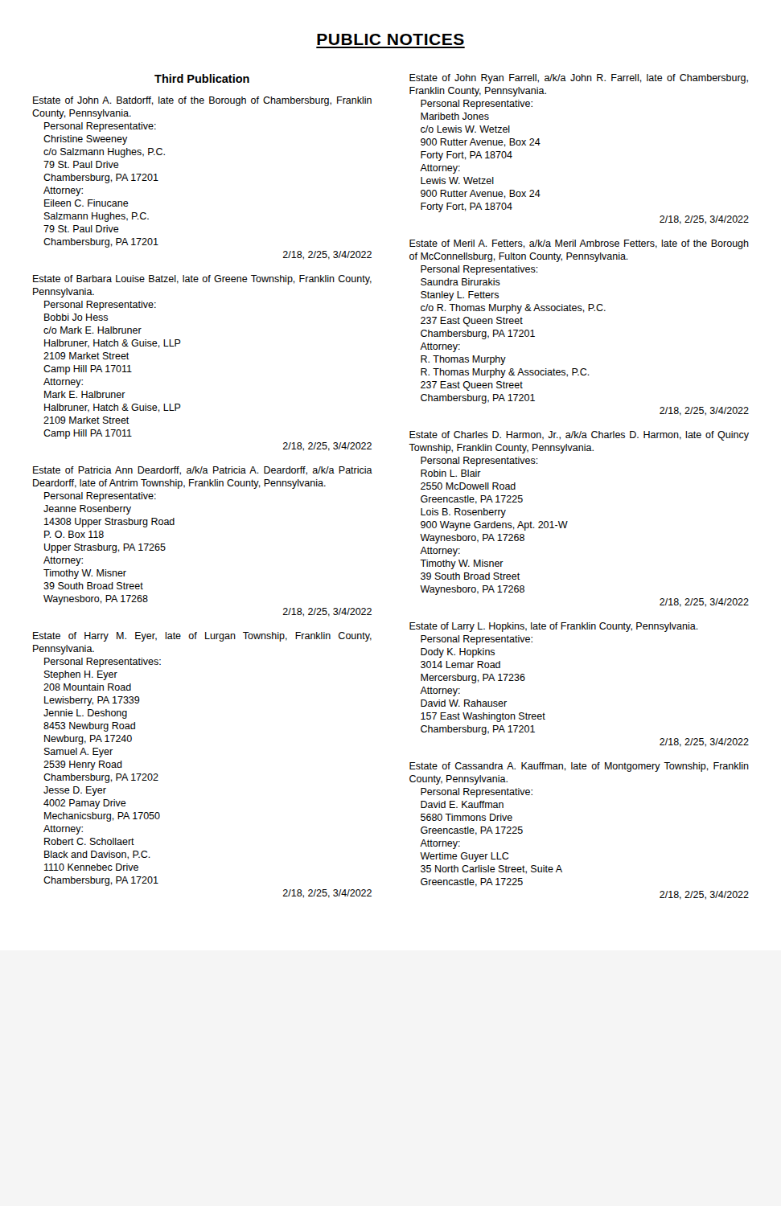PUBLIC NOTICES
Third Publication
Estate of John A. Batdorff, late of the Borough of Chambersburg, Franklin County, Pennsylvania.
Personal Representative:
Christine Sweeney
c/o Salzmann Hughes, P.C.
79 St. Paul Drive
Chambersburg, PA 17201
Attorney:
Eileen C. Finucane
Salzmann Hughes, P.C.
79 St. Paul Drive
Chambersburg, PA 17201
2/18, 2/25, 3/4/2022
Estate of Barbara Louise Batzel, late of Greene Township, Franklin County, Pennsylvania.
Personal Representative:
Bobbi Jo Hess
c/o Mark E. Halbruner
Halbruner, Hatch & Guise, LLP
2109 Market Street
Camp Hill PA 17011
Attorney:
Mark E. Halbruner
Halbruner, Hatch & Guise, LLP
2109 Market Street
Camp Hill PA 17011
2/18, 2/25, 3/4/2022
Estate of Patricia Ann Deardorff, a/k/a Patricia A. Deardorff, a/k/a Patricia Deardorff, late of Antrim Township, Franklin County, Pennsylvania.
Personal Representative:
Jeanne Rosenberry
14308 Upper Strasburg Road
P. O. Box 118
Upper Strasburg, PA 17265
Attorney:
Timothy W. Misner
39 South Broad Street
Waynesboro, PA 17268
2/18, 2/25, 3/4/2022
Estate of Harry M. Eyer, late of Lurgan Township, Franklin County, Pennsylvania.
Personal Representatives:
Stephen H. Eyer
208 Mountain Road
Lewisberry, PA 17339
Jennie L. Deshong
8453 Newburg Road
Newburg, PA 17240
Samuel A. Eyer
2539 Henry Road
Chambersburg, PA 17202
Jesse D. Eyer
4002 Pamay Drive
Mechanicsburg, PA 17050
Attorney:
Robert C. Schollaert
Black and Davison, P.C.
1110 Kennebec Drive
Chambersburg, PA 17201
2/18, 2/25, 3/4/2022
Estate of John Ryan Farrell, a/k/a John R. Farrell, late of Chambersburg, Franklin County, Pennsylvania.
Personal Representative:
Maribeth Jones
c/o Lewis W. Wetzel
900 Rutter Avenue, Box 24
Forty Fort, PA 18704
Attorney:
Lewis W. Wetzel
900 Rutter Avenue, Box 24
Forty Fort, PA 18704
2/18, 2/25, 3/4/2022
Estate of Meril A. Fetters, a/k/a Meril Ambrose Fetters, late of the Borough of McConnellsburg, Fulton County, Pennsylvania.
Personal Representatives:
Saundra Birurakis
Stanley L. Fetters
c/o R. Thomas Murphy & Associates, P.C.
237 East Queen Street
Chambersburg, PA 17201
Attorney:
R. Thomas Murphy
R. Thomas Murphy & Associates, P.C.
237 East Queen Street
Chambersburg, PA 17201
2/18, 2/25, 3/4/2022
Estate of Charles D. Harmon, Jr., a/k/a Charles D. Harmon, late of Quincy Township, Franklin County, Pennsylvania.
Personal Representatives:
Robin L. Blair
2550 McDowell Road
Greencastle, PA 17225
Lois B. Rosenberry
900 Wayne Gardens, Apt. 201-W
Waynesboro, PA 17268
Attorney:
Timothy W. Misner
39 South Broad Street
Waynesboro, PA 17268
2/18, 2/25, 3/4/2022
Estate of Larry L. Hopkins, late of Franklin County, Pennsylvania.
Personal Representative:
Dody K. Hopkins
3014 Lemar Road
Mercersburg, PA 17236
Attorney:
David W. Rahauser
157 East Washington Street
Chambersburg, PA 17201
2/18, 2/25, 3/4/2022
Estate of Cassandra A. Kauffman, late of Montgomery Township, Franklin County, Pennsylvania.
Personal Representative:
David E. Kauffman
5680 Timmons Drive
Greencastle, PA 17225
Attorney:
Wertime Guyer LLC
35 North Carlisle Street, Suite A
Greencastle, PA 17225
2/18, 2/25, 3/4/2022